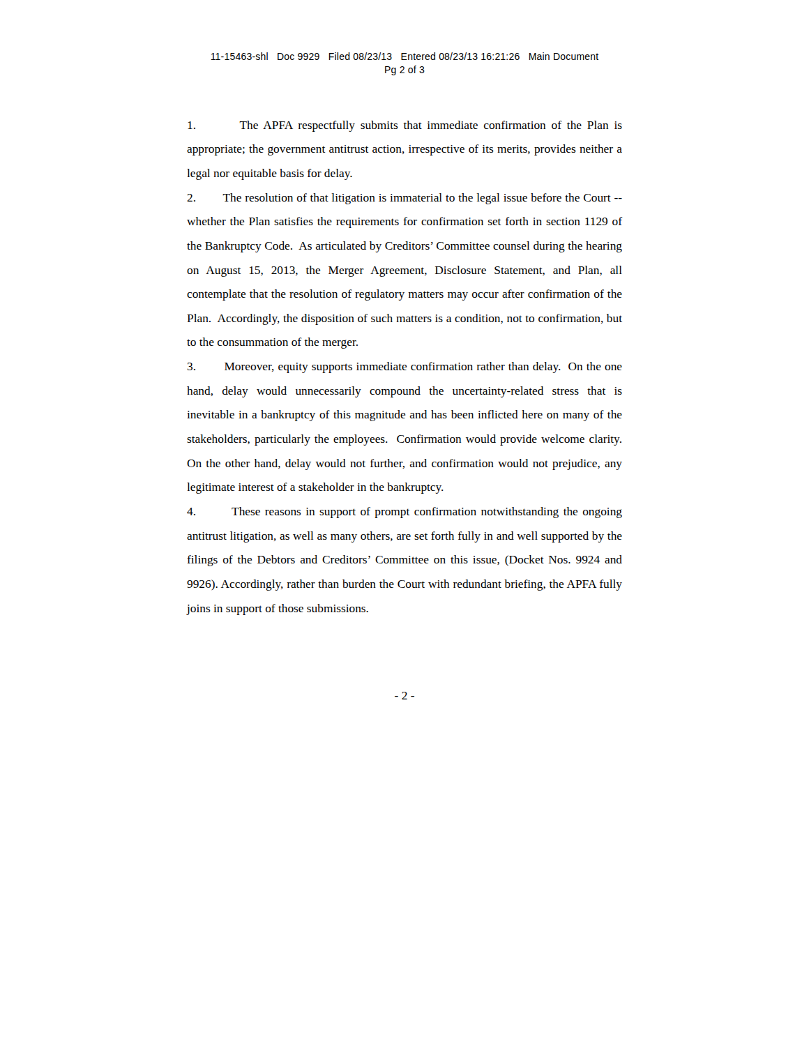11-15463-shl Doc 9929 Filed 08/23/13 Entered 08/23/13 16:21:26 Main Document
Pg 2 of 3
1. The APFA respectfully submits that immediate confirmation of the Plan is appropriate; the government antitrust action, irrespective of its merits, provides neither a legal nor equitable basis for delay.
2. The resolution of that litigation is immaterial to the legal issue before the Court -- whether the Plan satisfies the requirements for confirmation set forth in section 1129 of the Bankruptcy Code. As articulated by Creditors’ Committee counsel during the hearing on August 15, 2013, the Merger Agreement, Disclosure Statement, and Plan, all contemplate that the resolution of regulatory matters may occur after confirmation of the Plan. Accordingly, the disposition of such matters is a condition, not to confirmation, but to the consummation of the merger.
3. Moreover, equity supports immediate confirmation rather than delay. On the one hand, delay would unnecessarily compound the uncertainty-related stress that is inevitable in a bankruptcy of this magnitude and has been inflicted here on many of the stakeholders, particularly the employees. Confirmation would provide welcome clarity. On the other hand, delay would not further, and confirmation would not prejudice, any legitimate interest of a stakeholder in the bankruptcy.
4. These reasons in support of prompt confirmation notwithstanding the ongoing antitrust litigation, as well as many others, are set forth fully in and well supported by the filings of the Debtors and Creditors’ Committee on this issue, (Docket Nos. 9924 and 9926). Accordingly, rather than burden the Court with redundant briefing, the APFA fully joins in support of those submissions.
- 2 -